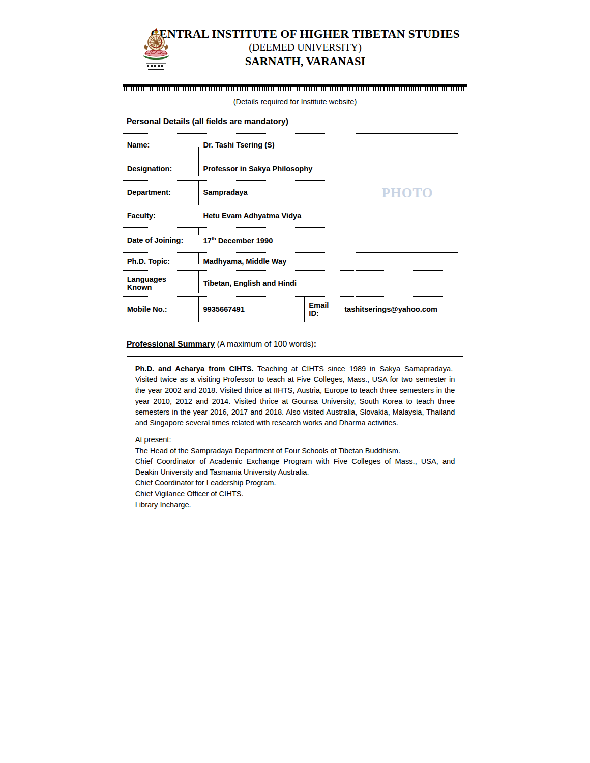CENTRAL INSTITUTE OF HIGHER TIBETAN STUDIES
(DEEMED UNIVERSITY)
SARNATH, VARANASI
(Details required for Institute website)
Personal Details (all fields are mandatory)
| Name: | Dr. Tashi Tsering (S) | | PHOTO |
| Designation: | Professor in Sakya Philosophy |
| Department: | Sampradaya |
| Faculty: | Hetu Evam Adhyatma Vidya |
| Date of Joining: | 17 th December 1990 |
| Ph.D. Topic: | Madhyama, Middle Way | |
| Languages Known | Tibetan, English and Hindi | |
| Mobile No.: | 9935667491 | Email ID: | tashitserings@yahoo.com | |
Professional Summary (A maximum of 100 words):
Ph.D. and Acharya from CIHTS. Teaching at CIHTS since 1989 in Sakya Samapradaya. Visited twice as a visiting Professor to teach at Five Colleges, Mass., USA for two semester in the year 2002 and 2018. Visited thrice at IIHTS, Austria, Europe to teach three semesters in the year 2010, 2012 and 2014. Visited thrice at Gounsa University, South Korea to teach three semesters in the year 2016, 2017 and 2018. Also visited Australia, Slovakia, Malaysia, Thailand and Singapore several times related with research works and Dharma activities.
At present:
The Head of the Sampradaya Department of Four Schools of Tibetan Buddhism.
Chief Coordinator of Academic Exchange Program with Five Colleges of Mass., USA, and Deakin University and Tasmania University Australia.
Chief Coordinator for Leadership Program.
Chief Vigilance Officer of CIHTS.
Library Incharge.